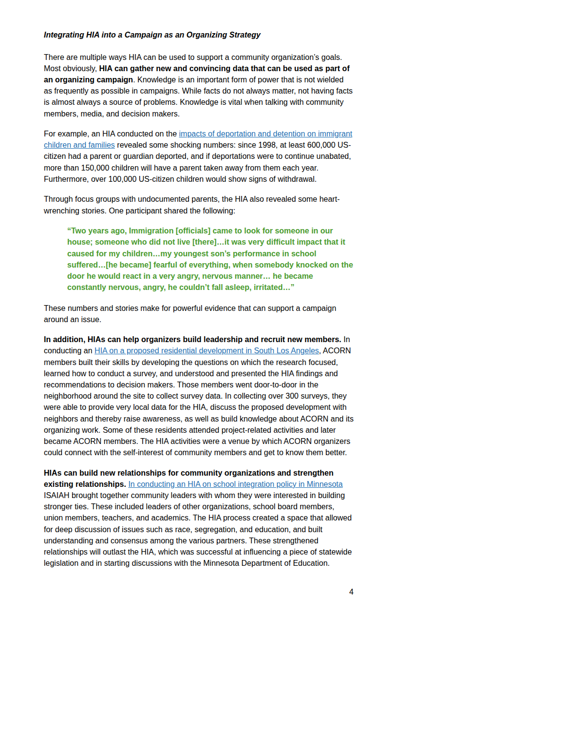Integrating HIA into a Campaign as an Organizing Strategy
There are multiple ways HIA can be used to support a community organization’s goals. Most obviously, HIA can gather new and convincing data that can be used as part of an organizing campaign. Knowledge is an important form of power that is not wielded as frequently as possible in campaigns. While facts do not always matter, not having facts is almost always a source of problems. Knowledge is vital when talking with community members, media, and decision makers.
For example, an HIA conducted on the impacts of deportation and detention on immigrant children and families revealed some shocking numbers: since 1998, at least 600,000 US-citizen had a parent or guardian deported, and if deportations were to continue unabated, more than 150,000 children will have a parent taken away from them each year. Furthermore, over 100,000 US-citizen children would show signs of withdrawal.
Through focus groups with undocumented parents, the HIA also revealed some heart-wrenching stories. One participant shared the following:
“Two years ago, Immigration [officials] came to look for someone in our house; someone who did not live [there]…it was very difficult impact that it caused for my children…my youngest son’s performance in school suffered…[he became] fearful of everything, when somebody knocked on the door he would react in a very angry, nervous manner… he became constantly nervous, angry, he couldn’t fall asleep, irritated…”
These numbers and stories make for powerful evidence that can support a campaign around an issue.
In addition, HIAs can help organizers build leadership and recruit new members. In conducting an HIA on a proposed residential development in South Los Angeles, ACORN members built their skills by developing the questions on which the research focused, learned how to conduct a survey, and understood and presented the HIA findings and recommendations to decision makers. Those members went door-to-door in the neighborhood around the site to collect survey data. In collecting over 300 surveys, they were able to provide very local data for the HIA, discuss the proposed development with neighbors and thereby raise awareness, as well as build knowledge about ACORN and its organizing work. Some of these residents attended project-related activities and later became ACORN members. The HIA activities were a venue by which ACORN organizers could connect with the self-interest of community members and get to know them better.
HIAs can build new relationships for community organizations and strengthen existing relationships. In conducting an HIA on school integration policy in Minnesota ISAIAH brought together community leaders with whom they were interested in building stronger ties. These included leaders of other organizations, school board members, union members, teachers, and academics. The HIA process created a space that allowed for deep discussion of issues such as race, segregation, and education, and built understanding and consensus among the various partners. These strengthened relationships will outlast the HIA, which was successful at influencing a piece of statewide legislation and in starting discussions with the Minnesota Department of Education.
4